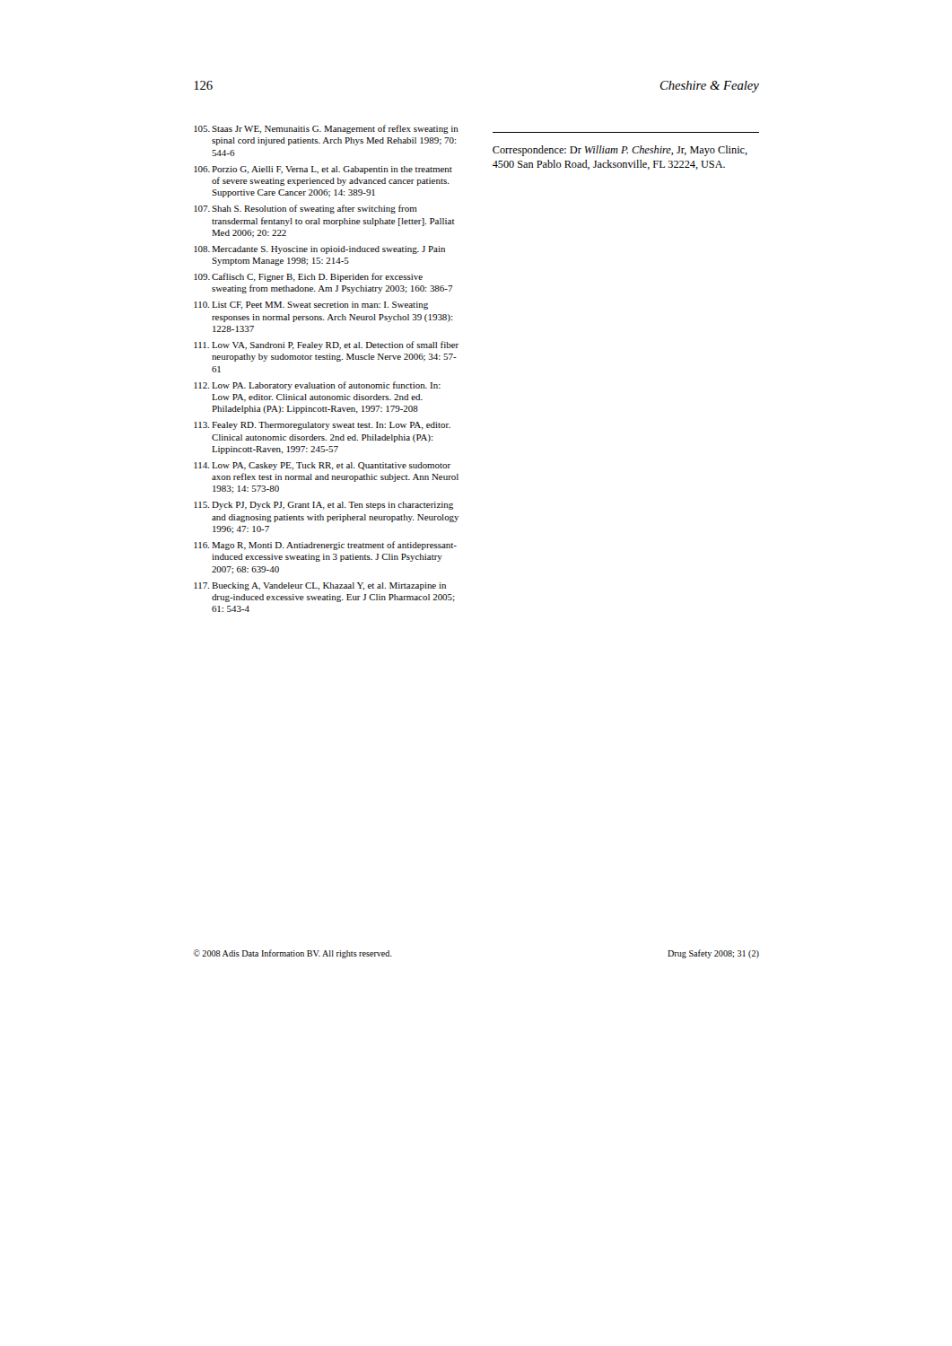126
Cheshire & Fealey
105. Staas Jr WE, Nemunaitis G. Management of reflex sweating in spinal cord injured patients. Arch Phys Med Rehabil 1989; 70: 544-6
106. Porzio G, Aielli F, Verna L, et al. Gabapentin in the treatment of severe sweating experienced by advanced cancer patients. Supportive Care Cancer 2006; 14: 389-91
107. Shah S. Resolution of sweating after switching from transdermal fentanyl to oral morphine sulphate [letter]. Palliat Med 2006; 20: 222
108. Mercadante S. Hyoscine in opioid-induced sweating. J Pain Symptom Manage 1998; 15: 214-5
109. Caflisch C, Figner B, Eich D. Biperiden for excessive sweating from methadone. Am J Psychiatry 2003; 160: 386-7
110. List CF, Peet MM. Sweat secretion in man: I. Sweating responses in normal persons. Arch Neurol Psychol 39 (1938): 1228-1337
111. Low VA, Sandroni P, Fealey RD, et al. Detection of small fiber neuropathy by sudomotor testing. Muscle Nerve 2006; 34: 57-61
112. Low PA. Laboratory evaluation of autonomic function. In: Low PA, editor. Clinical autonomic disorders. 2nd ed. Philadelphia (PA): Lippincott-Raven, 1997: 179-208
113. Fealey RD. Thermoregulatory sweat test. In: Low PA, editor. Clinical autonomic disorders. 2nd ed. Philadelphia (PA): Lippincott-Raven, 1997: 245-57
114. Low PA, Caskey PE, Tuck RR, et al. Quantitative sudomotor axon reflex test in normal and neuropathic subject. Ann Neurol 1983; 14: 573-80
115. Dyck PJ, Dyck PJ, Grant IA, et al. Ten steps in characterizing and diagnosing patients with peripheral neuropathy. Neurology 1996; 47: 10-7
116. Mago R, Monti D. Antiadrenergic treatment of antidepressant-induced excessive sweating in 3 patients. J Clin Psychiatry 2007; 68: 639-40
117. Buecking A, Vandeleur CL, Khazaal Y, et al. Mirtazapine in drug-induced excessive sweating. Eur J Clin Pharmacol 2005; 61: 543-4
Correspondence: Dr William P. Cheshire, Jr, Mayo Clinic, 4500 San Pablo Road, Jacksonville, FL 32224, USA.
© 2008 Adis Data Information BV. All rights reserved.
Drug Safety 2008; 31 (2)